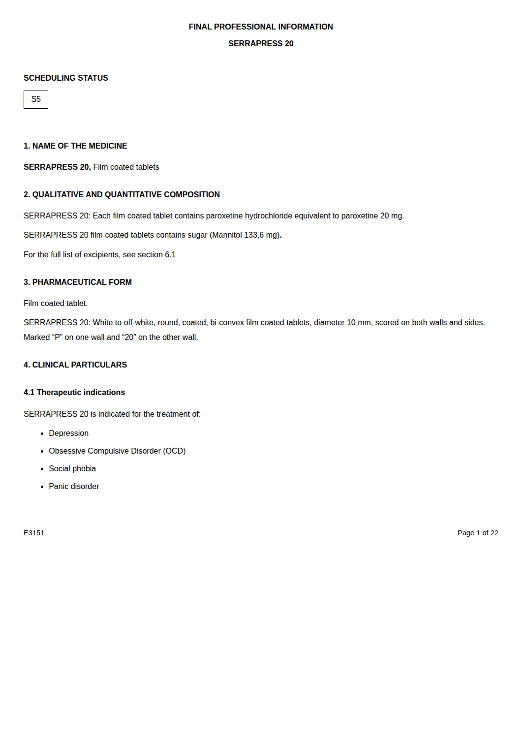FINAL PROFESSIONAL INFORMATION
SERRAPRESS 20
SCHEDULING STATUS
S5
1. NAME OF THE MEDICINE
SERRAPRESS 20, Film coated tablets
2. QUALITATIVE AND QUANTITATIVE COMPOSITION
SERRAPRESS 20: Each film coated tablet contains paroxetine hydrochloride equivalent to paroxetine 20 mg.
SERRAPRESS 20 film coated tablets contains sugar (Mannitol 133,6 mg).
For the full list of excipients, see section 6.1
3. PHARMACEUTICAL FORM
Film coated tablet.
SERRAPRESS 20: White to off-white, round, coated, bi-convex film coated tablets, diameter 10 mm, scored on both walls and sides. Marked “P” on one wall and “20” on the other wall.
4. CLINICAL PARTICULARS
4.1 Therapeutic indications
SERRAPRESS 20 is indicated for the treatment of:
Depression
Obsessive Compulsive Disorder (OCD)
Social phobia
Panic disorder
E3151 Page 1 of 22